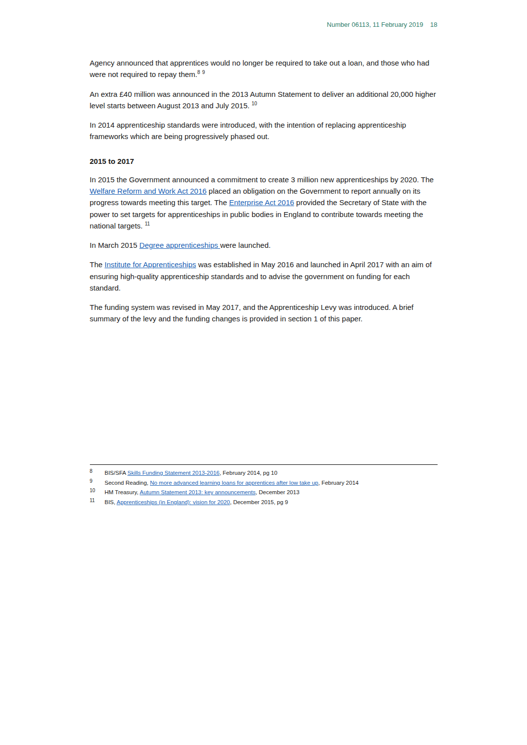Number 06113, 11 February 201918
Agency announced that apprentices would no longer be required to take out a loan, and those who had were not required to repay them.8 9
An extra £40 million was announced in the 2013 Autumn Statement to deliver an additional 20,000 higher level starts between August 2013 and July 2015. 10
In 2014 apprenticeship standards were introduced, with the intention of replacing apprenticeship frameworks which are being progressively phased out.
2015 to 2017
In 2015 the Government announced a commitment to create 3 million new apprenticeships by 2020. The Welfare Reform and Work Act 2016 placed an obligation on the Government to report annually on its progress towards meeting this target. The Enterprise Act 2016 provided the Secretary of State with the power to set targets for apprenticeships in public bodies in England to contribute towards meeting the national targets. 11
In March 2015 Degree apprenticeships were launched.
The Institute for Apprenticeships was established in May 2016 and launched in April 2017 with an aim of ensuring high-quality apprenticeship standards and to advise the government on funding for each standard.
The funding system was revised in May 2017, and the Apprenticeship Levy was introduced. A brief summary of the levy and the funding changes is provided in section 1 of this paper.
BIS/SFA Skills Funding Statement 2013-2016, February 2014, pg 10
Second Reading, No more advanced learning loans for apprentices after low take up, February 2014
HM Treasury, Autumn Statement 2013: key announcements, December 2013
BIS, Apprenticeships (in England): vision for 2020, December 2015, pg 9